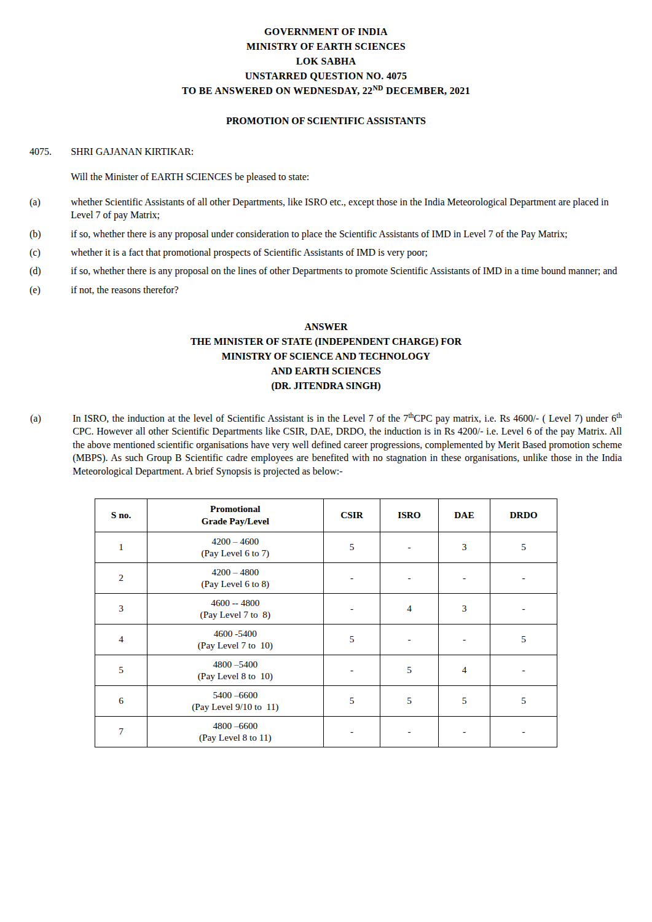Government of India
Ministry of Earth Sciences
Lok Sabha
Unstarred Question No. 4075
To be answered on Wednesday, 22nd December, 2021
Promotion of Scientific Assistants
4075. SHRI GAJANAN KIRTIKAR:
Will the Minister of EARTH SCIENCES be pleased to state:
| (a) | whether Scientific Assistants of all other Departments, like ISRO etc., except those in the India Meteorological Department are placed in Level 7 of pay Matrix; |
| (b) | if so, whether there is any proposal under consideration to place the Scientific Assistants of IMD in Level 7 of the Pay Matrix; |
| (c) | whether it is a fact that promotional prospects of Scientific Assistants of IMD is very poor; |
| (d) | if so, whether there is any proposal on the lines of other Departments to promote Scientific Assistants of IMD in a time bound manner; and |
| (e) | if not, the reasons therefor? |
Answer
The Minister of State (Independent Charge) for
Ministry of Science and Technology
and Earth Sciences
(Dr. Jitendra Singh)
| (a) | In ISRO, the induction at the level of Scientific Assistant is in the Level 7 of the 7 th CPC pay matrix, i.e. Rs 4600/- ( Level 7) under 6 th CPC. However all other Scientific Departments like CSIR, DAE, DRDO, the induction is in Rs 4200/- i.e. Level 6 of the pay Matrix. All the above mentioned scientific organisations have very well defined career progressions, complemented by Merit Based promotion scheme (MBPS). As such Group B Scientific cadre employees are benefited with no stagnation in these organisations, unlike those in the India Meteorological Department. A brief Synopsis is projected as below:- |
| S no. | Promotional Grade Pay/Level | CSIR | ISRO | DAE | DRDO |
| --- | --- | --- | --- | --- | --- |
| 1 | 4200 – 4600 (Pay Level 6 to 7) | 5 | - | 3 | 5 |
| 2 | 4200 – 4800 (Pay Level 6 to 8) | - | - | - | - |
| 3 | 4600 -- 4800 (Pay Level 7 to 8) | - | 4 | 3 | - |
| 4 | 4600 -5400 (Pay Level 7 to 10) | 5 | - | - | 5 |
| 5 | 4800 –5400 (Pay Level 8 to 10) | - | 5 | 4 | - |
| 6 | 5400 –6600 (Pay Level 9/10 to 11) | 5 | 5 | 5 | 5 |
| 7 | 4800 –6600 (Pay Level 8 to 11) | - | - | - | - |